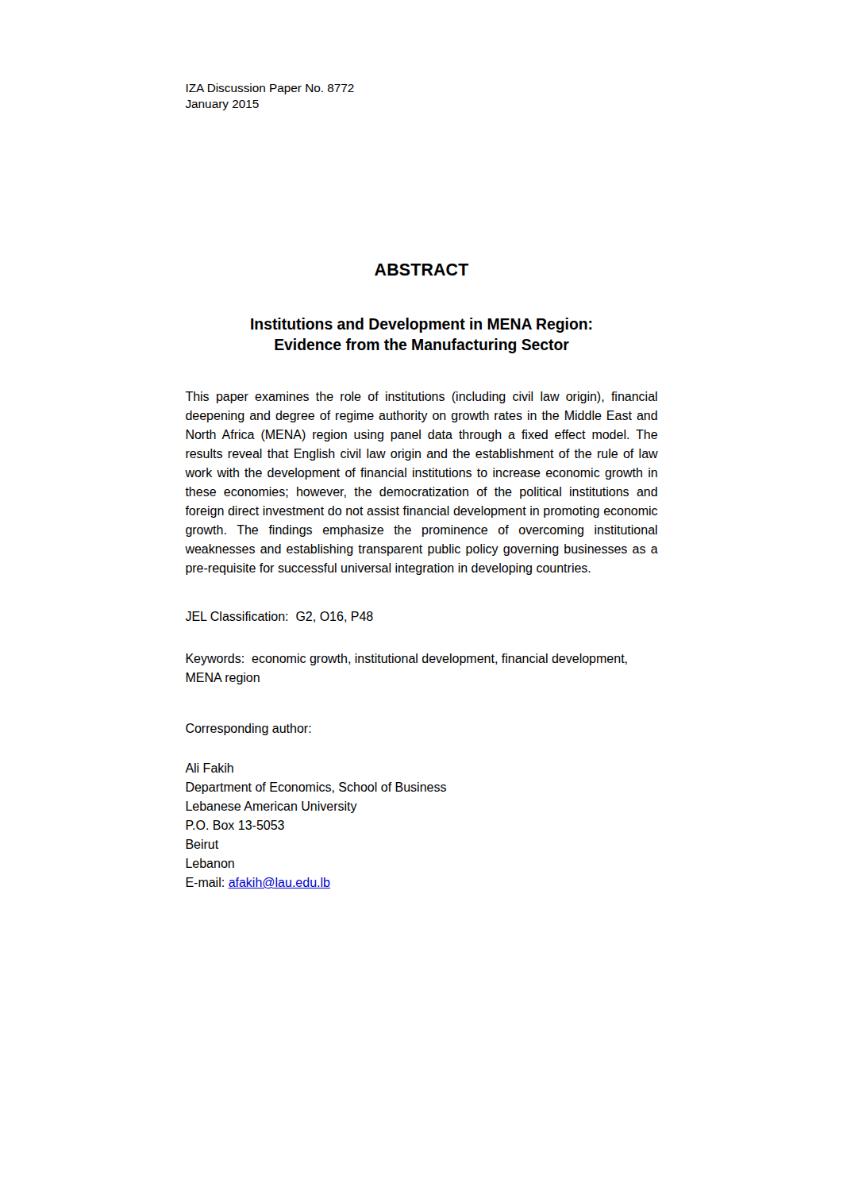IZA Discussion Paper No. 8772
January 2015
ABSTRACT
Institutions and Development in MENA Region:
Evidence from the Manufacturing Sector
This paper examines the role of institutions (including civil law origin), financial deepening and degree of regime authority on growth rates in the Middle East and North Africa (MENA) region using panel data through a fixed effect model. The results reveal that English civil law origin and the establishment of the rule of law work with the development of financial institutions to increase economic growth in these economies; however, the democratization of the political institutions and foreign direct investment do not assist financial development in promoting economic growth. The findings emphasize the prominence of overcoming institutional weaknesses and establishing transparent public policy governing businesses as a pre-requisite for successful universal integration in developing countries.
JEL Classification: G2, O16, P48
Keywords: economic growth, institutional development, financial development, MENA region
Corresponding author:
Ali Fakih
Department of Economics, School of Business
Lebanese American University
P.O. Box 13-5053
Beirut
Lebanon
E-mail: afakih@lau.edu.lb